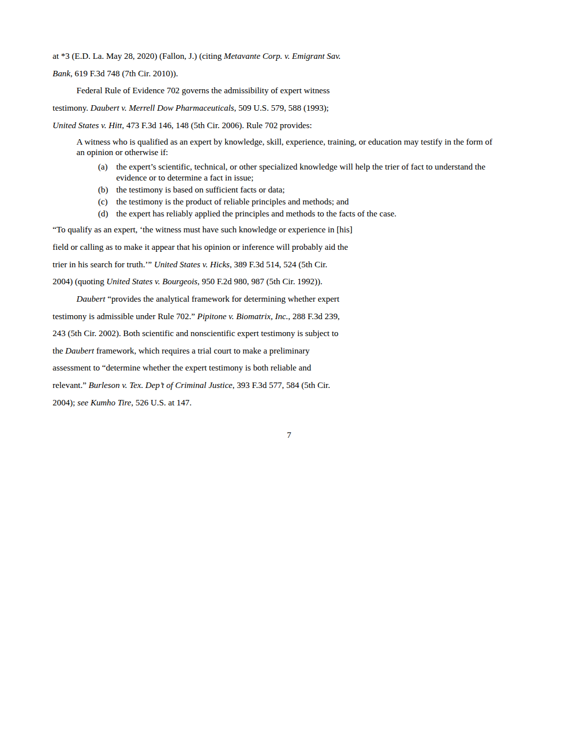at *3 (E.D. La. May 28, 2020) (Fallon, J.) (citing Metavante Corp. v. Emigrant Sav.
Bank, 619 F.3d 748 (7th Cir. 2010)).
Federal Rule of Evidence 702 governs the admissibility of expert witness
testimony. Daubert v. Merrell Dow Pharmaceuticals, 509 U.S. 579, 588 (1993);
United States v. Hitt, 473 F.3d 146, 148 (5th Cir. 2006). Rule 702 provides:
A witness who is qualified as an expert by knowledge, skill, experience, training, or education may testify in the form of an opinion or otherwise if:
(a) the expert’s scientific, technical, or other specialized knowledge will help the trier of fact to understand the evidence or to determine a fact in issue;
(b) the testimony is based on sufficient facts or data;
(c) the testimony is the product of reliable principles and methods; and
(d) the expert has reliably applied the principles and methods to the facts of the case.
“To qualify as an expert, ‘the witness must have such knowledge or experience in [his]
field or calling as to make it appear that his opinion or inference will probably aid the
trier in his search for truth.’” United States v. Hicks, 389 F.3d 514, 524 (5th Cir.
2004) (quoting United States v. Bourgeois, 950 F.2d 980, 987 (5th Cir. 1992)).
Daubert “provides the analytical framework for determining whether expert
testimony is admissible under Rule 702.” Pipitone v. Biomatrix, Inc., 288 F.3d 239,
243 (5th Cir. 2002). Both scientific and nonscientific expert testimony is subject to
the Daubert framework, which requires a trial court to make a preliminary
assessment to “determine whether the expert testimony is both reliable and
relevant.” Burleson v. Tex. Dep’t of Criminal Justice, 393 F.3d 577, 584 (5th Cir.
2004); see Kumho Tire, 526 U.S. at 147.
7